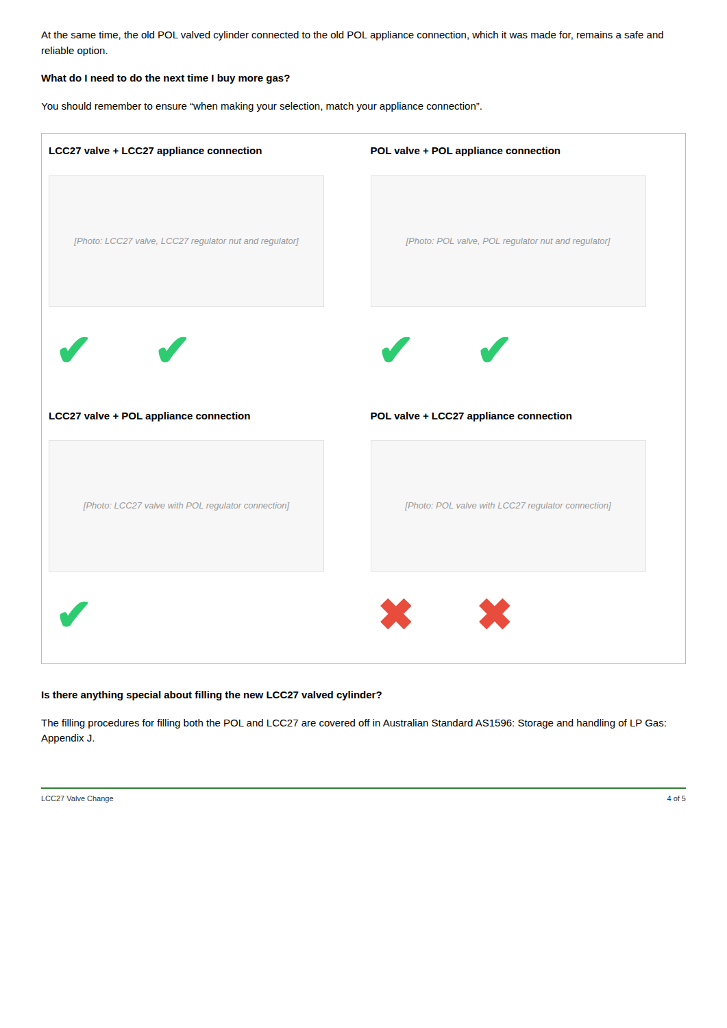At the same time, the old POL valved cylinder connected to the old POL appliance connection, which it was made for, remains a safe and reliable option.
What do I need to do the next time I buy more gas?
You should remember to ensure “when making your selection, match your appliance connection”.
| LCC27 valve + LCC27 appliance connection | POL valve + POL appliance connection |
| [Photo: LCC27 valve, LCC27 regulator nut and regulator] ✔ ✔ | [Photo: POL valve, POL regulator nut and regulator] ✔ ✔ |
| LCC27 valve + POL appliance connection | POL valve + LCC27 appliance connection |
| [Photo: LCC27 valve with POL regulator connection] ✔ | [Photo: POL valve with LCC27 regulator connection] ✖ ✖ |
Is there anything special about filling the new LCC27 valved cylinder?
The filling procedures for filling both the POL and LCC27 are covered off in Australian Standard AS1596: Storage and handling of LP Gas: Appendix J.
LCC27 Valve Change 4 of 5